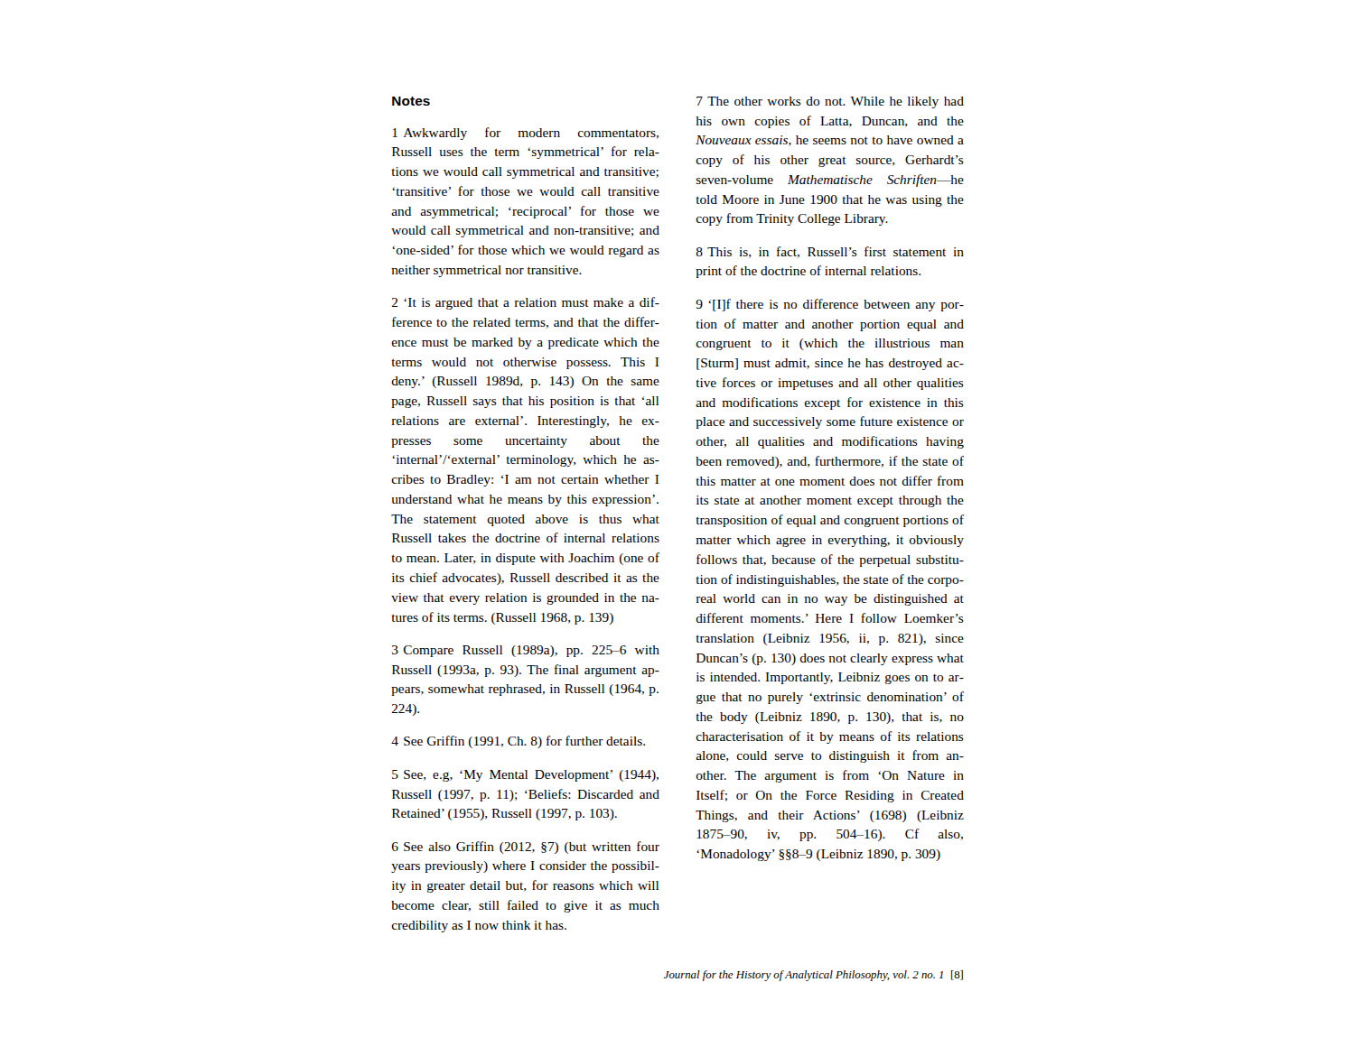Notes
1 Awkwardly for modern commentators, Russell uses the term ‘symmetrical’ for relations we would call symmetrical and transitive; ‘transitive’ for those we would call transitive and asymmetrical; ‘reciprocal’ for those we would call symmetrical and non-transitive; and ‘one-sided’ for those which we would regard as neither symmetrical nor transitive.
2‘It is argued that a relation must make a difference to the related terms, and that the difference must be marked by a predicate which the terms would not otherwise possess. This I deny.’ (Russell 1989d, p. 143) On the same page, Russell says that his position is that ‘all relations are external’. Interestingly, he expresses some uncertainty about the ‘internal’/‘external’ terminology, which he ascribes to Bradley: ‘I am not certain whether I understand what he means by this expression’. The statement quoted above is thus what Russell takes the doctrine of internal relations to mean. Later, in dispute with Joachim (one of its chief advocates), Russell described it as the view that every relation is grounded in the natures of its terms. (Russell 1968, p. 139)
3 Compare Russell (1989a), pp. 225–6 with Russell (1993a, p. 93). The final argument appears, somewhat rephrased, in Russell (1964, p. 224).
4 See Griffin (1991, Ch. 8) for further details.
5 See, e.g, ‘My Mental Development’ (1944), Russell (1997, p. 11); ‘Beliefs: Discarded and Retained’ (1955), Russell (1997, p. 103).
6 See also Griffin (2012, §7) (but written four years previously) where I consider the possibility in greater detail but, for reasons which will become clear, still failed to give it as much credibility as I now think it has.
7 The other works do not. While he likely had his own copies of Latta, Duncan, and the Nouveaux essais, he seems not to have owned a copy of his other great source, Gerhardt’s seven-volume Mathematische Schriften—he told Moore in June 1900 that he was using the copy from Trinity College Library.
8 This is, in fact, Russell’s first statement in print of the doctrine of internal relations.
9‘[I]f there is no difference between any portion of matter and another portion equal and congruent to it (which the illustrious man [Sturm] must admit, since he has destroyed active forces or impetuses and all other qualities and modifications except for existence in this place and successively some future existence or other, all qualities and modifications having been removed), and, furthermore, if the state of this matter at one moment does not differ from its state at another moment except through the transposition of equal and congruent portions of matter which agree in everything, it obviously follows that, because of the perpetual substitution of indistinguishables, the state of the corporeal world can in no way be distinguished at different moments.’ Here I follow Loemker’s translation (Leibniz 1956, ii, p. 821), since Duncan’s (p. 130) does not clearly express what is intended. Importantly, Leibniz goes on to argue that no purely ‘extrinsic denomination’ of the body (Leibniz 1890, p. 130), that is, no characterisation of it by means of its relations alone, could serve to distinguish it from another. The argument is from ‘On Nature in Itself; or On the Force Residing in Created Things, and their Actions’ (1698) (Leibniz 1875–90, iv, pp. 504–16). Cf also, ‘Monadology’ §§8–9 (Leibniz 1890, p. 309)
Journal for the History of Analytical Philosophy, vol. 2 no. 1[8]